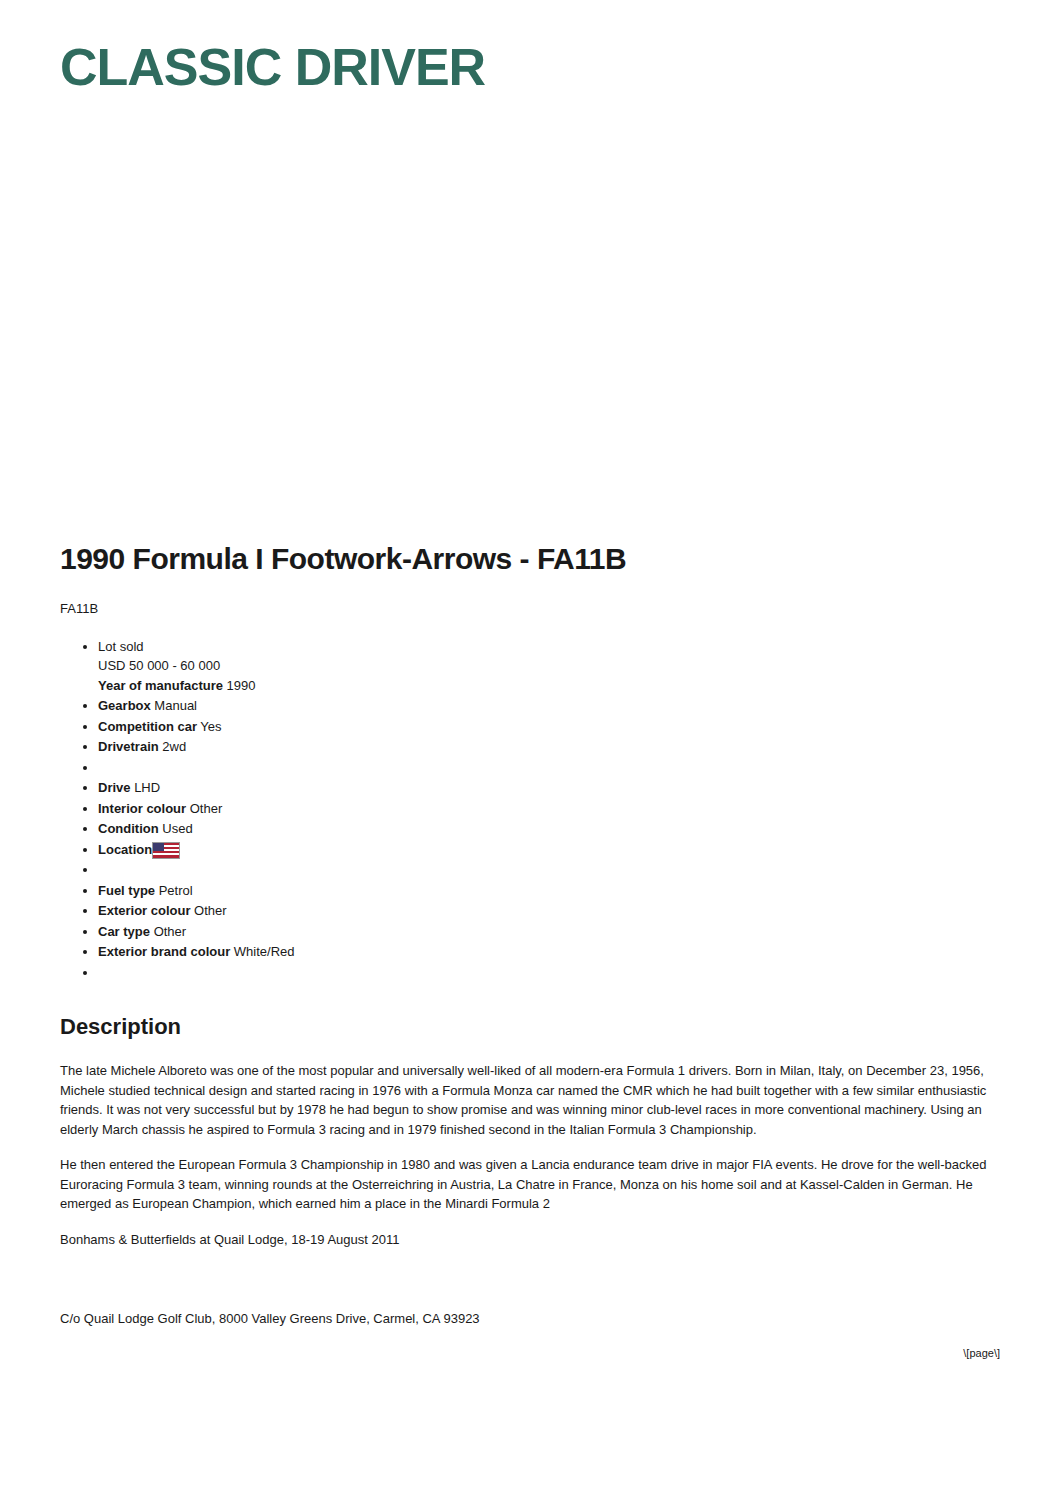CLASSIC DRIVER
1990 Formula I Footwork-Arrows - FA11B
FA11B
Lot sold
USD 50 000 - 60 000
Year of manufacture 1990
Gearbox Manual
Competition car Yes
Drivetrain 2wd
Drive LHD
Interior colour Other
Condition Used
Location
Fuel type Petrol
Exterior colour Other
Car type Other
Exterior brand colour White/Red
Description
The late Michele Alboreto was one of the most popular and universally well-liked of all modern-era Formula 1 drivers. Born in Milan, Italy, on December 23, 1956, Michele studied technical design and started racing in 1976 with a Formula Monza car named the CMR which he had built together with a few similar enthusiastic friends. It was not very successful but by 1978 he had begun to show promise and was winning minor club-level races in more conventional machinery. Using an elderly March chassis he aspired to Formula 3 racing and in 1979 finished second in the Italian Formula 3 Championship.
He then entered the European Formula 3 Championship in 1980 and was given a Lancia endurance team drive in major FIA events. He drove for the well-backed Euroracing Formula 3 team, winning rounds at the Osterreichring in Austria, La Chatre in France, Monza on his home soil and at Kassel-Calden in German. He emerged as European Champion, which earned him a place in the Minardi Formula 2
Bonhams & Butterfields at Quail Lodge, 18-19 August 2011
C/o Quail Lodge Golf Club, 8000 Valley Greens Drive, Carmel, CA 93923
\[page\]